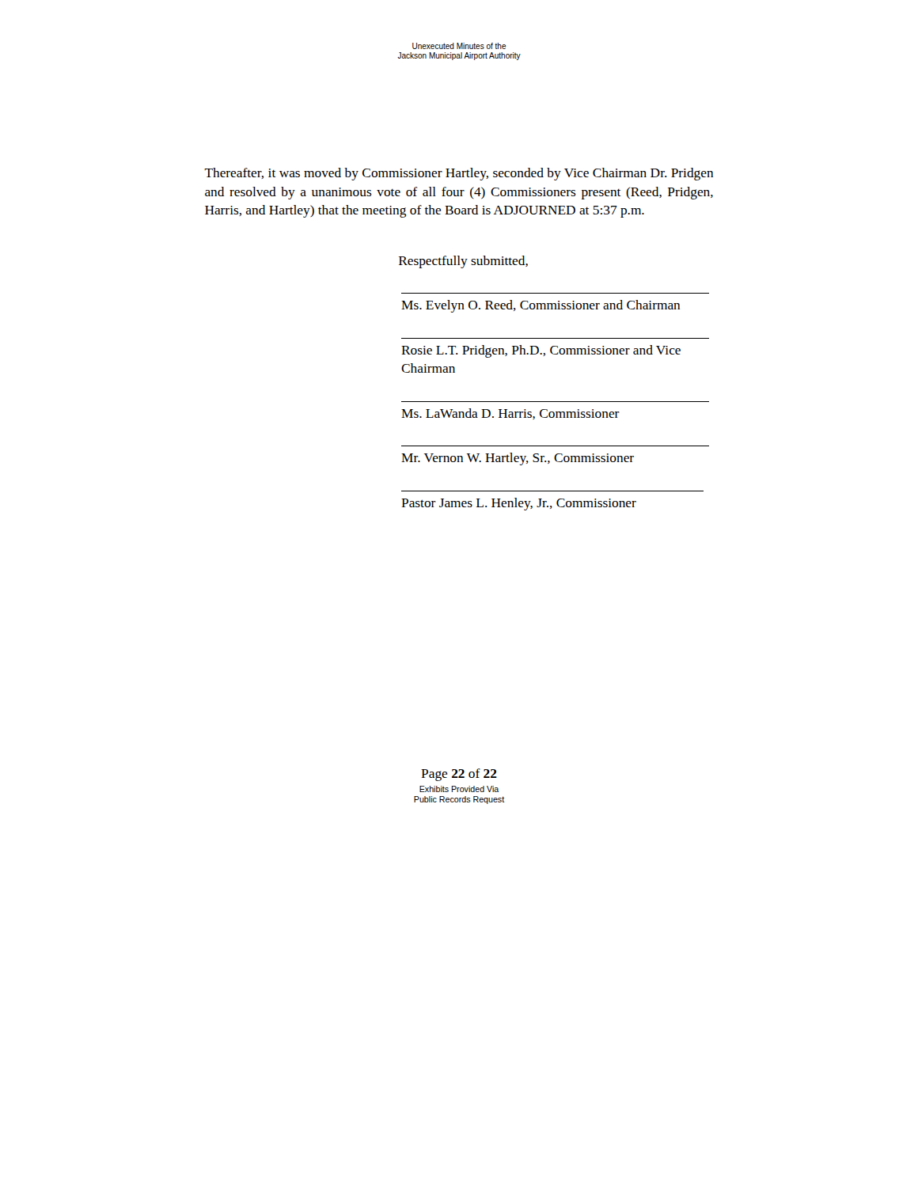Unexecuted Minutes of the
Jackson Municipal Airport Authority
Thereafter, it was moved by Commissioner Hartley, seconded by Vice Chairman Dr. Pridgen and resolved by a unanimous vote of all four (4) Commissioners present (Reed, Pridgen, Harris, and Hartley) that the meeting of the Board is ADJOURNED at 5:37 p.m.
Respectfully submitted,
Ms. Evelyn O. Reed, Commissioner and Chairman
Rosie L.T. Pridgen, Ph.D., Commissioner and Vice Chairman
Ms. LaWanda D. Harris, Commissioner
Mr. Vernon W. Hartley, Sr., Commissioner
Pastor James L. Henley, Jr., Commissioner
Page 22 of 22
Exhibits Provided Via
Public Records Request